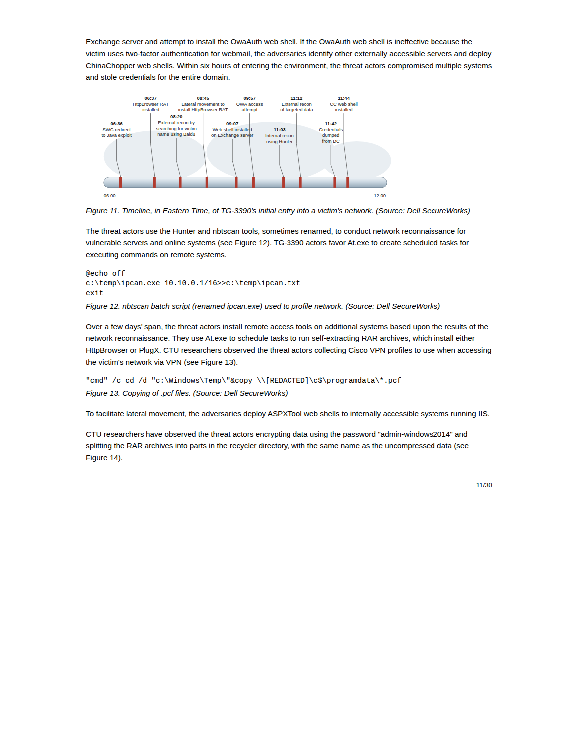Exchange server and attempt to install the OwaAuth web shell. If the OwaAuth web shell is ineffective because the victim uses two-factor authentication for webmail, the adversaries identify other externally accessible servers and deploy ChinaChopper web shells. Within six hours of entering the environment, the threat actors compromised multiple systems and stole credentials for the entire domain.
06:37 HttpBrowser RAT installed 08:45 Lateral movement to install HttpBrowser RAT 09:57 OWA access attempt 11:12 External recon of targeted data 11:44 CC web shell installed 06:36 SWC redirect to Java exploit 08:20 External recon by searching for victim name using Baidu 09:07 Web shell installed on Exchange server 11:03 Internal recon using Hunter 11:42 Credentials dumped from DC 06:00 12:00
Figure 11. Timeline, in Eastern Time, of TG-3390's initial entry into a victim's network. (Source: Dell SecureWorks)
The threat actors use the Hunter and nbtscan tools, sometimes renamed, to conduct network reconnaissance for vulnerable servers and online systems (see Figure 12). TG-3390 actors favor At.exe to create scheduled tasks for executing commands on remote systems.
@echo off
c:\temp\ipcan.exe 10.10.0.1/16>>c:\temp\ipcan.txt
exit
Figure 12. nbtscan batch script (renamed ipcan.exe) used to profile network. (Source: Dell SecureWorks)
Over a few days' span, the threat actors install remote access tools on additional systems based upon the results of the network reconnaissance. They use At.exe to schedule tasks to run self-extracting RAR archives, which install either HttpBrowser or PlugX. CTU researchers observed the threat actors collecting Cisco VPN profiles to use when accessing the victim's network via VPN (see Figure 13).
"cmd" /c cd /d "c:\Windows\Temp\"&copy \\[REDACTED]\c$\programdata\*.pcf
Figure 13. Copying of .pcf files. (Source: Dell SecureWorks)
To facilitate lateral movement, the adversaries deploy ASPXTool web shells to internally accessible systems running IIS.
CTU researchers have observed the threat actors encrypting data using the password "admin-windows2014" and splitting the RAR archives into parts in the recycler directory, with the same name as the uncompressed data (see Figure 14).
11/30